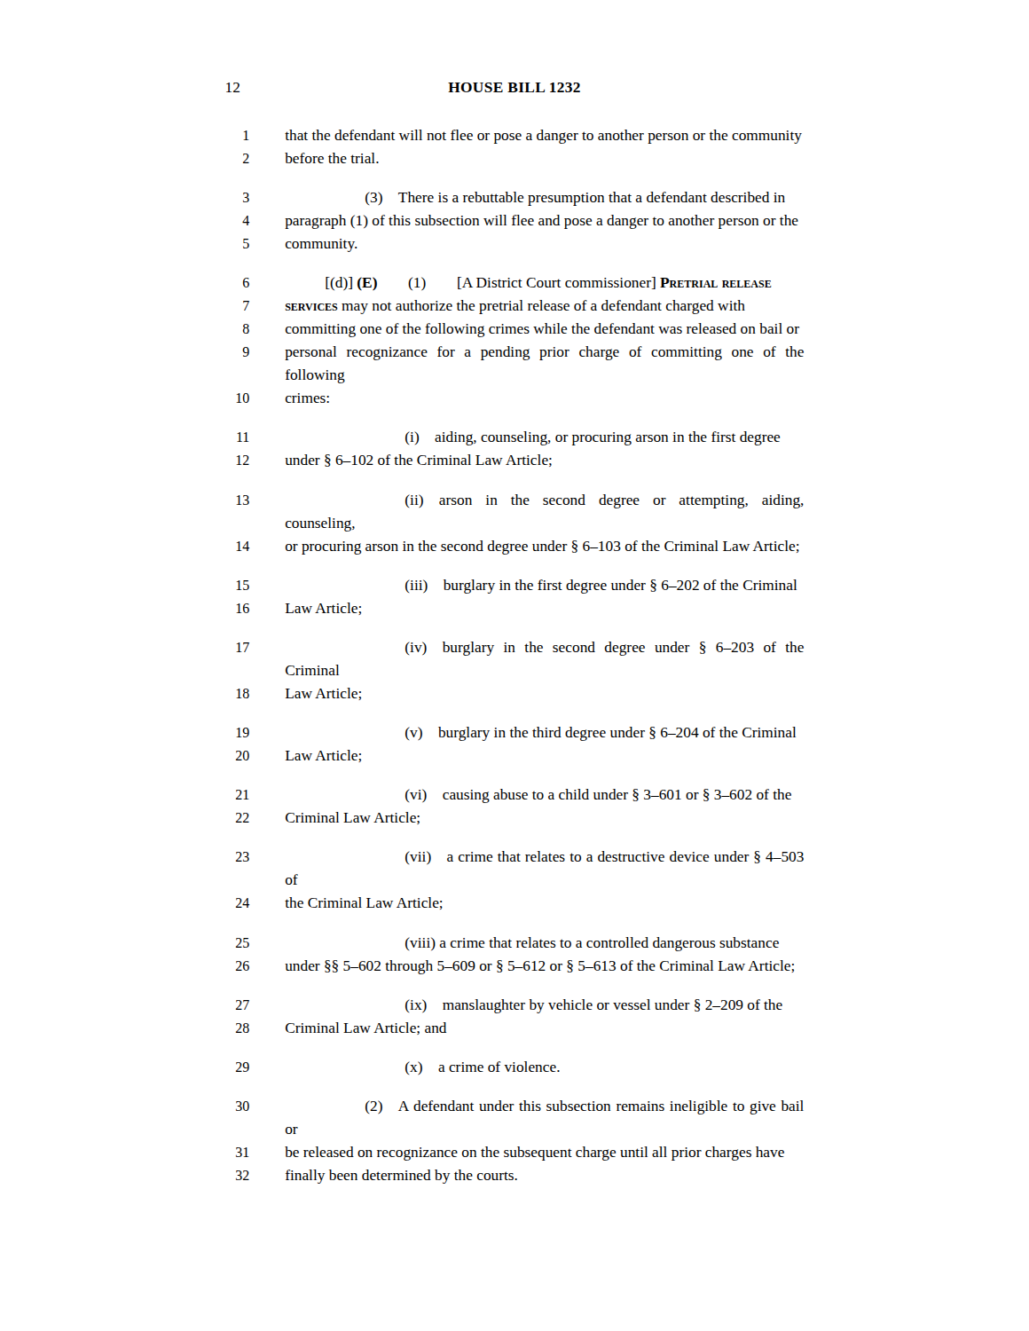12
HOUSE BILL 1232
1
that the defendant will not flee or pose a danger to another person or the community
2
before the trial.
3
(3) There is a rebuttable presumption that a defendant described in
4
paragraph (1) of this subsection will flee and pose a danger to another person or the
5
community.
6
[(d)] (E)  (1)  [A District Court commissioner] Pretrial release
7
services may not authorize the pretrial release of a defendant charged with
8
committing one of the following crimes while the defendant was released on bail or
9
personal recognizance for a pending prior charge of committing one of the following
10
crimes:
11
(i) aiding, counseling, or procuring arson in the first degree
12
under § 6–102 of the Criminal Law Article;
13
(ii) arson in the second degree or attempting, aiding, counseling,
14
or procuring arson in the second degree under § 6–103 of the Criminal Law Article;
15
(iii) burglary in the first degree under § 6–202 of the Criminal
16
Law Article;
17
(iv) burglary in the second degree under § 6–203 of the Criminal
18
Law Article;
19
(v) burglary in the third degree under § 6–204 of the Criminal
20
Law Article;
21
(vi) causing abuse to a child under § 3–601 or § 3–602 of the
22
Criminal Law Article;
23
(vii) a crime that relates to a destructive device under § 4–503 of
24
the Criminal Law Article;
25
(viii) a crime that relates to a controlled dangerous substance
26
under §§ 5–602 through 5–609 or § 5–612 or § 5–613 of the Criminal Law Article;
27
(ix) manslaughter by vehicle or vessel under § 2–209 of the
28
Criminal Law Article; and
29
(x) a crime of violence.
30
(2) A defendant under this subsection remains ineligible to give bail or
31
be released on recognizance on the subsequent charge until all prior charges have
32
finally been determined by the courts.